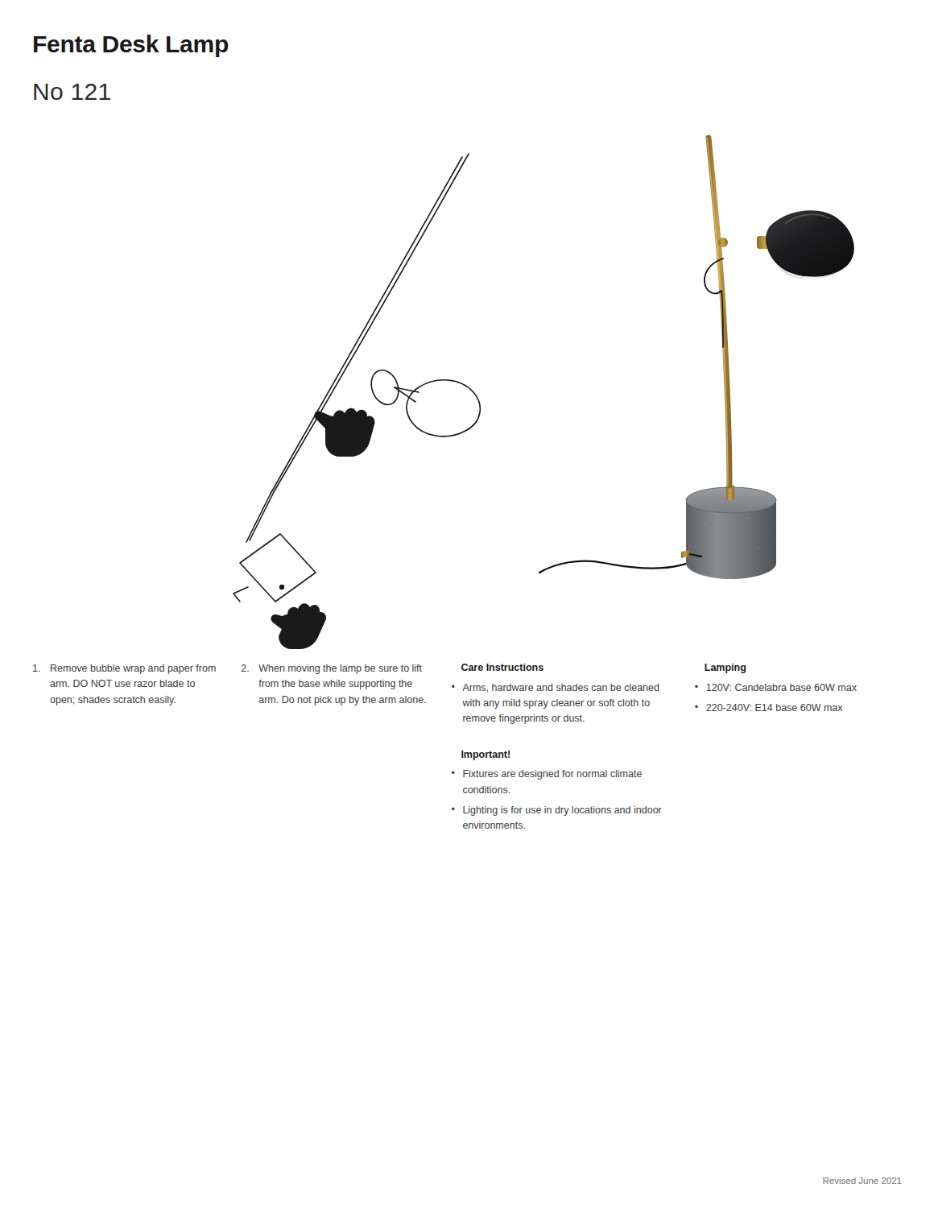Fenta Desk Lamp
No 121
Remove bubble wrap and paper from arm. DO NOT use razor blade to open; shades scratch easily.
When moving the lamp be sure to lift from the base while supporting the arm. Do not pick up by the arm alone.
Care Instructions
Arms, hardware and shades can be cleaned with any mild spray cleaner or soft cloth to remove fingerprints or dust.
Important!
Fixtures are designed for normal climate conditions.
Lighting is for use in dry locations and indoor environments.
Lamping
120V: Candelabra base 60W max
220-240V: E14 base 60W max
Revised June 2021